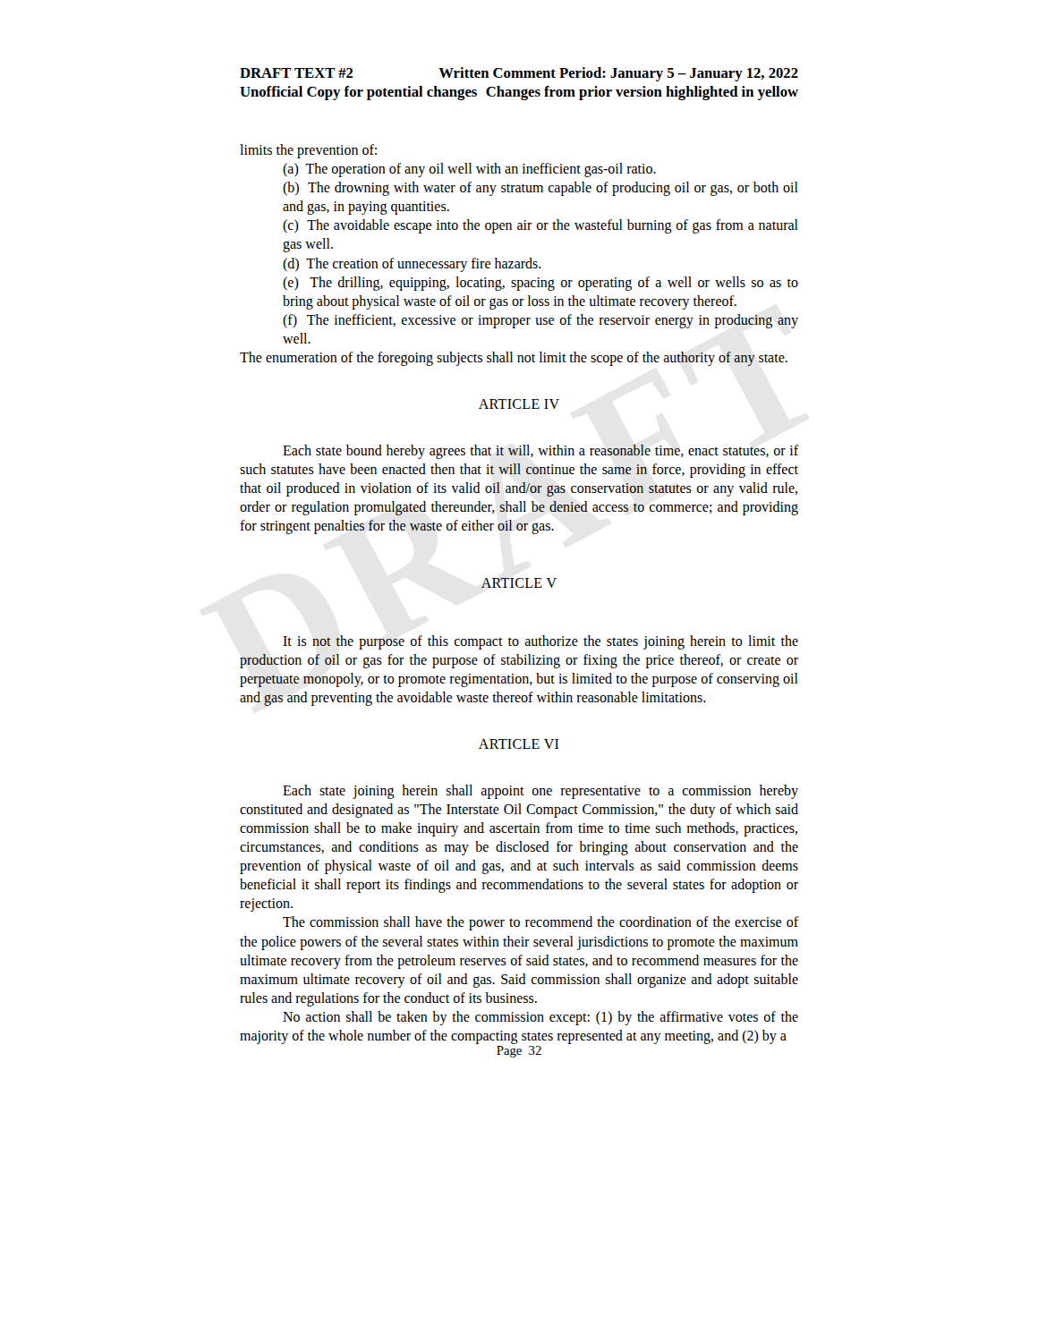DRAFT
DRAFT TEXT #2 Written Comment Period: January 5 – January 12, 2022
Unofficial Copy for potential changes Changes from prior version highlighted in yellow
limits the prevention of:
(a) The operation of any oil well with an inefficient gas-oil ratio.
(b) The drowning with water of any stratum capable of producing oil or gas, or both oil and gas, in paying quantities.
(c) The avoidable escape into the open air or the wasteful burning of gas from a natural gas well.
(d) The creation of unnecessary fire hazards.
(e) The drilling, equipping, locating, spacing or operating of a well or wells so as to bring about physical waste of oil or gas or loss in the ultimate recovery thereof.
(f) The inefficient, excessive or improper use of the reservoir energy in producing any well.
The enumeration of the foregoing subjects shall not limit the scope of the authority of any state.
ARTICLE IV
Each state bound hereby agrees that it will, within a reasonable time, enact statutes, or if such statutes have been enacted then that it will continue the same in force, providing in effect that oil produced in violation of its valid oil and/or gas conservation statutes or any valid rule, order or regulation promulgated thereunder, shall be denied access to commerce; and providing for stringent penalties for the waste of either oil or gas.
ARTICLE V
It is not the purpose of this compact to authorize the states joining herein to limit the production of oil or gas for the purpose of stabilizing or fixing the price thereof, or create or perpetuate monopoly, or to promote regimentation, but is limited to the purpose of conserving oil and gas and preventing the avoidable waste thereof within reasonable limitations.
ARTICLE VI
Each state joining herein shall appoint one representative to a commission hereby constituted and designated as "The Interstate Oil Compact Commission," the duty of which said commission shall be to make inquiry and ascertain from time to time such methods, practices, circumstances, and conditions as may be disclosed for bringing about conservation and the prevention of physical waste of oil and gas, and at such intervals as said commission deems beneficial it shall report its findings and recommendations to the several states for adoption or rejection.
The commission shall have the power to recommend the coordination of the exercise of the police powers of the several states within their several jurisdictions to promote the maximum ultimate recovery from the petroleum reserves of said states, and to recommend measures for the maximum ultimate recovery of oil and gas. Said commission shall organize and adopt suitable rules and regulations for the conduct of its business.
No action shall be taken by the commission except: (1) by the affirmative votes of the majority of the whole number of the compacting states represented at any meeting, and (2) by a
Page 32